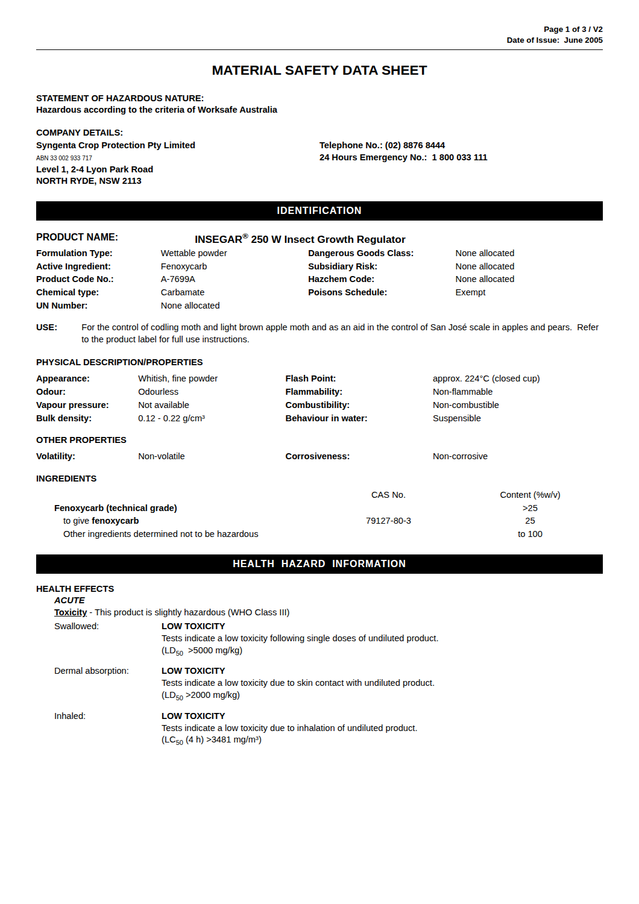Page 1 of 3 / V2
Date of Issue: June 2005
MATERIAL SAFETY DATA SHEET
STATEMENT OF HAZARDOUS NATURE:
Hazardous according to the criteria of Worksafe Australia
COMPANY DETAILS:
| Syngenta Crop Protection Pty Limited ABN 33 002 933 717 Level 1, 2-4 Lyon Park Road NORTH RYDE, NSW 2113 | Telephone No.: (02) 8876 8444 24 Hours Emergency No.: 1 800 033 111 |
IDENTIFICATION
| PRODUCT NAME: | INSEGAR ® 250 W Insect Growth Regulator |
| Formulation Type: | Wettable powder | Dangerous Goods Class: | None allocated |
| Active Ingredient: | Fenoxycarb | Subsidiary Risk: | None allocated |
| Product Code No.: | A-7699A | Hazchem Code: | None allocated |
| Chemical type: | Carbamate | Poisons Schedule: | Exempt |
| UN Number: | None allocated | | |
| USE: | For the control of codling moth and light brown apple moth and as an aid in the control of San José scale in apples and pears. Refer to the product label for full use instructions. |
PHYSICAL DESCRIPTION/PROPERTIES
| Appearance: | Whitish, fine powder | Flash Point: | approx. 224°C (closed cup) |
| Odour: | Odourless | Flammability: | Non-flammable |
| Vapour pressure: | Not available | Combustibility: | Non-combustible |
| Bulk density: | 0.12 - 0.22 g/cm³ | Behaviour in water: | Suspensible |
OTHER PROPERTIES
| Volatility: | Non-volatile | Corrosiveness: | Non-corrosive |
INGREDIENTS
| | CAS No. | Content (%w/v) |
| Fenoxycarb (technical grade) | | >25 |
| to give fenoxycarb | 79127-80-3 | 25 |
| Other ingredients determined not to be hazardous | | to 100 |
HEALTH HAZARD INFORMATION
HEALTH EFFECTS
ACUTE
Toxicity - This product is slightly hazardous (WHO Class III)
| Swallowed: | LOW TOXICITY Tests indicate a low toxicity following single doses of undiluted product. (LD 50 >5000 mg/kg) |
| Dermal absorption: | LOW TOXICITY Tests indicate a low toxicity due to skin contact with undiluted product. (LD 50 >2000 mg/kg) |
| Inhaled: | LOW TOXICITY Tests indicate a low toxicity due to inhalation of undiluted product. (LC 50 (4 h) >3481 mg/m³) |